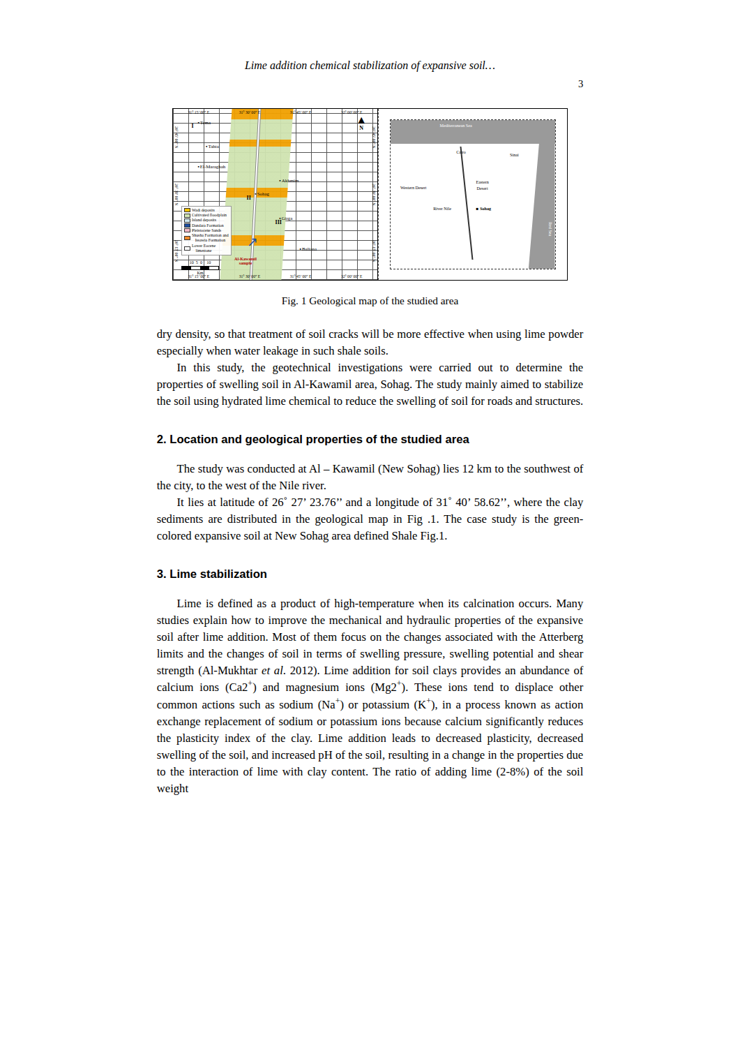Lime addition chemical stabilization of expansive soil…
3
31° 15’ 00” E 31° 30’ 00” E 31° 45’ 00” E 32° 00’ 00” E
31° 15’ 00” E 31° 30’ 00” E 31° 45’ 00” E 32° 00’ 00” E
26° 45’ 00” N 26° 30’ 00” N 26° 15’ 00” N
26° 45’ 00” N 26° 30’ 00” N 26° 15’ 00” N
▲N
I
II
III
Tema
Tahta
El-Maraghah
Akhmim
Sohag
Girga
Baliana
Wadi deposits
Cultivated floodplain
Island deposits
Dandara Formation
Pleistocene Sands
Shusha Formation and
Issawia Formation
Lower Eocene
limestone
↗
Al-Kawamil
sample
10 5 0 10
Km
Mediterranean Sea
Red Sea
Cairo
Sinai
Western Desert
Eastern
Desert
River Nile
Sohag
Fig. 1 Geological map of the studied area
dry density, so that treatment of soil cracks will be more effective when using lime powder especially when water leakage in such shale soils.
In this study, the geotechnical investigations were carried out to determine the properties of swelling soil in Al-Kawamil area, Sohag. The study mainly aimed to stabilize the soil using hydrated lime chemical to reduce the swelling of soil for roads and structures.
2. Location and geological properties of the studied area
The study was conducted at Al – Kawamil (New Sohag) lies 12 km to the southwest of the city, to the west of the Nile river.
It lies at latitude of 26˚ 27’ 23.76’’ and a longitude of 31˚ 40’ 58.62’’, where the clay sediments are distributed in the geological map in Fig .1. The case study is the green-colored expansive soil at New Sohag area defined Shale Fig.1.
3. Lime stabilization
Lime is defined as a product of high-temperature when its calcination occurs. Many studies explain how to improve the mechanical and hydraulic properties of the expansive soil after lime addition. Most of them focus on the changes associated with the Atterberg limits and the changes of soil in terms of swelling pressure, swelling potential and shear strength (Al-Mukhtar et al. 2012). Lime addition for soil clays provides an abundance of calcium ions (Ca2+) and magnesium ions (Mg2+). These ions tend to displace other common actions such as sodium (Na+) or potassium (K+), in a process known as action exchange replacement of sodium or potassium ions because calcium significantly reduces the plasticity index of the clay. Lime addition leads to decreased plasticity, decreased swelling of the soil, and increased pH of the soil, resulting in a change in the properties due to the interaction of lime with clay content. The ratio of adding lime (2-8%) of the soil weight